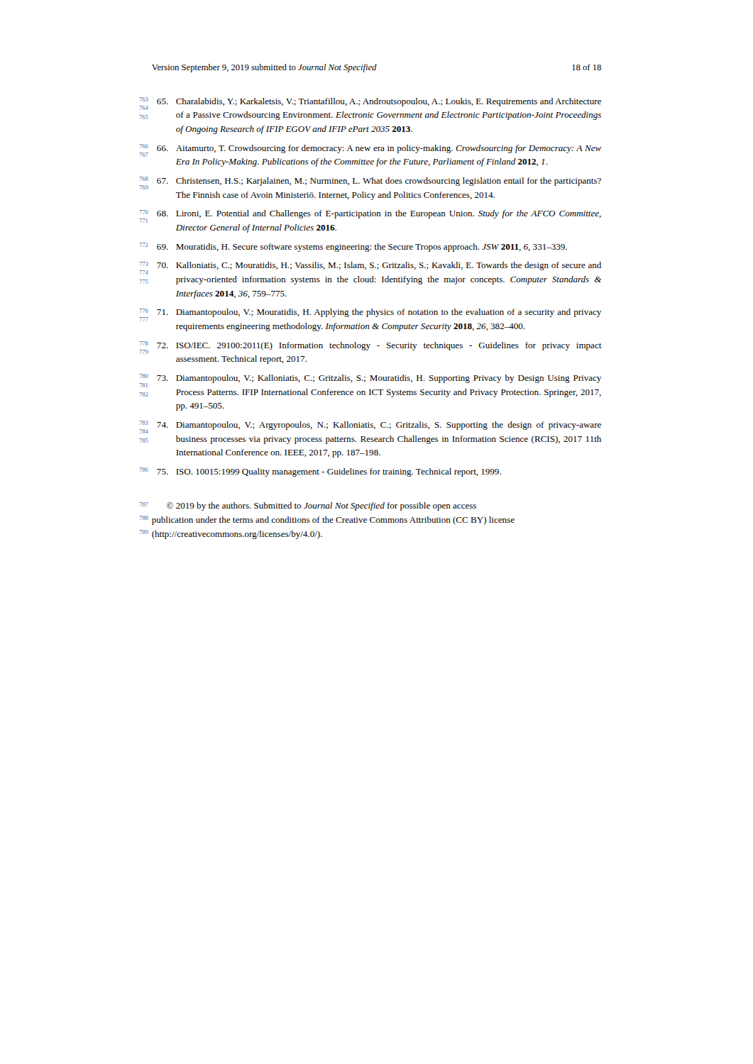Version September 9, 2019 submitted to Journal Not Specified
18 of 18
763 Charalabidis, Y.; Karkaletsis, V.; Triantafillou, A.; Androutsopoulou, A.; Loukis, E. Requirements 764 and Architecture of a Passive Crowdsourcing Environment. Electronic Government and Electronic 765 Participation-Joint Proceedings of Ongoing Research of IFIP EGOV and IFIP ePart 2035 2013.
766 Aitamurto, T. Crowdsourcing for democracy: A new era in policy-making. Crowdsourcing for Democracy: A 767 New Era In Policy-Making. Publications of the Committee for the Future, Parliament of Finland 2012, 1.
768 Christensen, H.S.; Karjalainen, M.; Nurminen, L. What does crowdsourcing legislation entail for the 769 participants? The Finnish case of Avoin Ministeriö. Internet, Policy and Politics Conferences, 2014.
770 Lironi, E. Potential and Challenges of E-participation in the European Union. Study for the AFCO Committee, 771 Director General of Internal Policies 2016.
772 Mouratidis, H. Secure software systems engineering: the Secure Tropos approach. JSW 2011, 6, 331–339.
773 Kalloniatis, C.; Mouratidis, H.; Vassilis, M.; Islam, S.; Gritzalis, S.; Kavakli, E. Towards the design of secure 774 and privacy-oriented information systems in the cloud: Identifying the major concepts. Computer Standards 775 & Interfaces 2014, 36, 759–775.
776 Diamantopoulou, V.; Mouratidis, H. Applying the physics of notation to the evaluation of a security and 777 privacy requirements engineering methodology. Information & Computer Security 2018, 26, 382–400.
778 ISO/IEC. 29100:2011(E) Information technology - Security techniques - Guidelines for privacy impact 779 assessment. Technical report, 2017.
780 Diamantopoulou, V.; Kalloniatis, C.; Gritzalis, S.; Mouratidis, H. Supporting Privacy by Design Using 781 Privacy Process Patterns. IFIP International Conference on ICT Systems Security and Privacy Protection. 782 Springer, 2017, pp. 491–505.
783 Diamantopoulou, V.; Argyropoulos, N.; Kalloniatis, C.; Gritzalis, S. Supporting the design of privacy-aware 784 business processes via privacy process patterns. Research Challenges in Information Science (RCIS), 2017 785 11th International Conference on. IEEE, 2017, pp. 187–198.
786 ISO. 10015:1999 Quality management - Guidelines for training. Technical report, 1999.
787 © 2019 by the authors. Submitted to Journal Not Specified for possible open access
788 publication under the terms and conditions of the Creative Commons Attribution (CC BY) license
789 (http://creativecommons.org/licenses/by/4.0/).